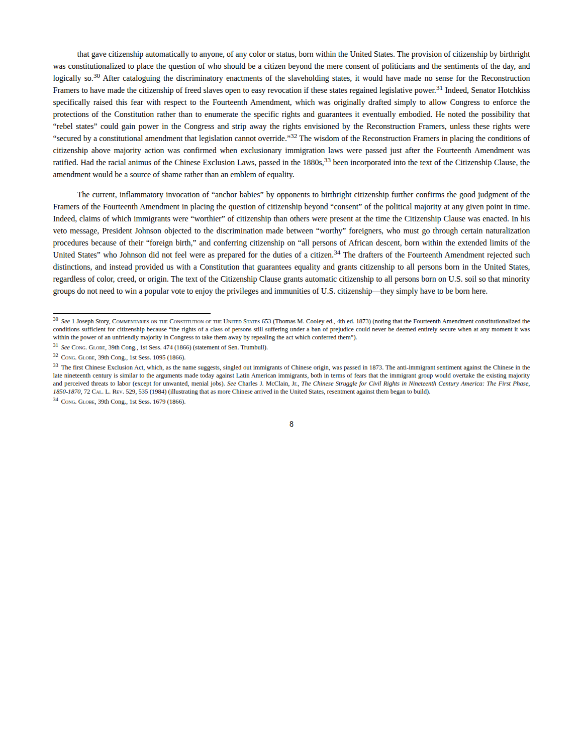that gave citizenship automatically to anyone, of any color or status, born within the United States. The provision of citizenship by birthright was constitutionalized to place the question of who should be a citizen beyond the mere consent of politicians and the sentiments of the day, and logically so.30 After cataloguing the discriminatory enactments of the slaveholding states, it would have made no sense for the Reconstruction Framers to have made the citizenship of freed slaves open to easy revocation if these states regained legislative power.31 Indeed, Senator Hotchkiss specifically raised this fear with respect to the Fourteenth Amendment, which was originally drafted simply to allow Congress to enforce the protections of the Constitution rather than to enumerate the specific rights and guarantees it eventually embodied. He noted the possibility that “rebel states” could gain power in the Congress and strip away the rights envisioned by the Reconstruction Framers, unless these rights were “secured by a constitutional amendment that legislation cannot override.”32 The wisdom of the Reconstruction Framers in placing the conditions of citizenship above majority action was confirmed when exclusionary immigration laws were passed just after the Fourteenth Amendment was ratified. Had the racial animus of the Chinese Exclusion Laws, passed in the 1880s,33 been incorporated into the text of the Citizenship Clause, the amendment would be a source of shame rather than an emblem of equality.
The current, inflammatory invocation of “anchor babies” by opponents to birthright citizenship further confirms the good judgment of the Framers of the Fourteenth Amendment in placing the question of citizenship beyond “consent” of the political majority at any given point in time. Indeed, claims of which immigrants were “worthier” of citizenship than others were present at the time the Citizenship Clause was enacted. In his veto message, President Johnson objected to the discrimination made between “worthy” foreigners, who must go through certain naturalization procedures because of their “foreign birth,” and conferring citizenship on “all persons of African descent, born within the extended limits of the United States” who Johnson did not feel were as prepared for the duties of a citizen.34 The drafters of the Fourteenth Amendment rejected such distinctions, and instead provided us with a Constitution that guarantees equality and grants citizenship to all persons born in the United States, regardless of color, creed, or origin. The text of the Citizenship Clause grants automatic citizenship to all persons born on U.S. soil so that minority groups do not need to win a popular vote to enjoy the privileges and immunities of U.S. citizenship—they simply have to be born here.
30 See 1 Joseph Story, Commentaries on the Constitution of the United States 653 (Thomas M. Cooley ed., 4th ed. 1873) (noting that the Fourteenth Amendment constitutionalized the conditions sufficient for citizenship because “the rights of a class of persons still suffering under a ban of prejudice could never be deemed entirely secure when at any moment it was within the power of an unfriendly majority in Congress to take them away by repealing the act which conferred them”).
31 See Cong. Globe, 39th Cong., 1st Sess. 474 (1866) (statement of Sen. Trumbull).
32 Cong. Globe, 39th Cong., 1st Sess. 1095 (1866).
33 The first Chinese Exclusion Act, which, as the name suggests, singled out immigrants of Chinese origin, was passed in 1873. The anti-immigrant sentiment against the Chinese in the late nineteenth century is similar to the arguments made today against Latin American immigrants, both in terms of fears that the immigrant group would overtake the existing majority and perceived threats to labor (except for unwanted, menial jobs). See Charles J. McClain, Jr., The Chinese Struggle for Civil Rights in Nineteenth Century America: The First Phase, 1850-1870, 72 Cal. L. Rev. 529, 535 (1984) (illustrating that as more Chinese arrived in the United States, resentment against them began to build).
34 Cong. Globe, 39th Cong., 1st Sess. 1679 (1866).
8